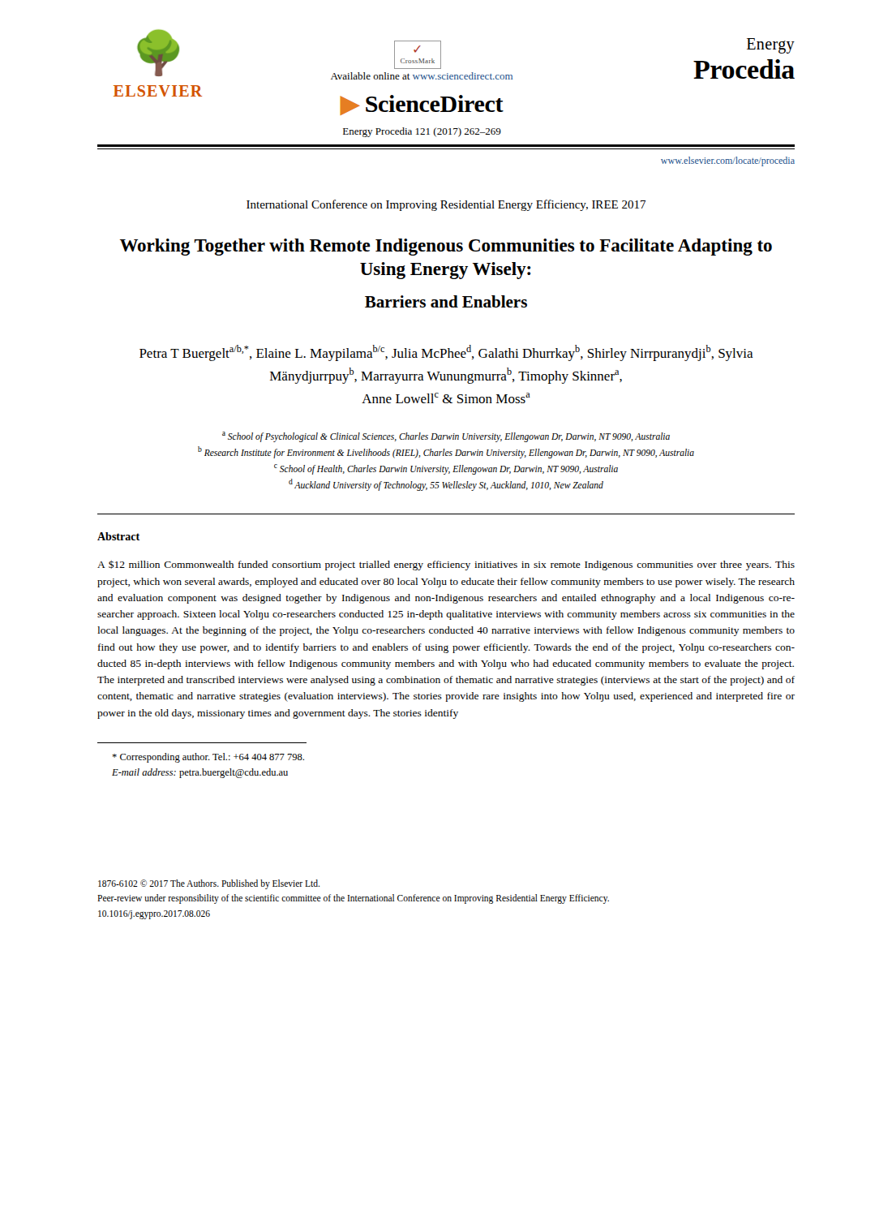🌳
ELSEVIER
✓CrossMark
Available online at www.sciencedirect.com
▶ ScienceDirect
Energy Procedia 121 (2017) 262–269
Energy
Procedia
www.elsevier.com/locate/procedia
International Conference on Improving Residential Energy Efficiency, IREE 2017
Working Together with Remote Indigenous Communities to Facilitate Adapting to Using Energy Wisely:
Barriers and Enablers
Petra T Buergelta/b,*, Elaine L. Maypilamab/c, Julia McPheed, Galathi Dhurrkayb, Shirley Nirrpuranydjib, Sylvia Mänydjurrpuyb, Marrayurra Wunungmurrab, Timophy Skinnera,
Anne Lowellc & Simon Mossa
a School of Psychological & Clinical Sciences, Charles Darwin University, Ellengowan Dr, Darwin, NT 9090, Australia
b Research Institute for Environment & Livelihoods (RIEL), Charles Darwin University, Ellengowan Dr, Darwin, NT 9090, Australia
c School of Health, Charles Darwin University, Ellengowan Dr, Darwin, NT 9090, Australia
d Auckland University of Technology, 55 Wellesley St, Auckland, 1010, New Zealand
Abstract
A $12 million Commonwealth funded consortium project trialled energy efficiency initiatives in six remote Indigenous communities over three years. This project, which won several awards, employed and educated over 80 local Yolŋu to educate their fellow community members to use power wisely. The research and evaluation component was designed together by Indigenous and non-Indigenous researchers and entailed ethnography and a local Indigenous co-researcher approach. Sixteen local Yolŋu co-researchers conducted 125 in-depth qualitative interviews with community members across six communities in the local languages. At the beginning of the project, the Yolŋu co-researchers conducted 40 narrative interviews with fellow Indigenous community members to find out how they use power, and to identify barriers to and enablers of using power efficiently. Towards the end of the project, Yolŋu co-researchers conducted 85 in-depth interviews with fellow Indigenous community members and with Yolŋu who had educated community members to evaluate the project. The interpreted and transcribed interviews were analysed using a combination of thematic and narrative strategies (interviews at the start of the project) and of content, thematic and narrative strategies (evaluation interviews). The stories provide rare insights into how Yolŋu used, experienced and interpreted fire or power in the old days, missionary times and government days. The stories identify
* Corresponding author. Tel.: +64 404 877 798.
E-mail address: petra.buergelt@cdu.edu.au
1876-6102 © 2017 The Authors. Published by Elsevier Ltd.
Peer-review under responsibility of the scientific committee of the International Conference on Improving Residential Energy Efficiency.
10.1016/j.egypro.2017.08.026